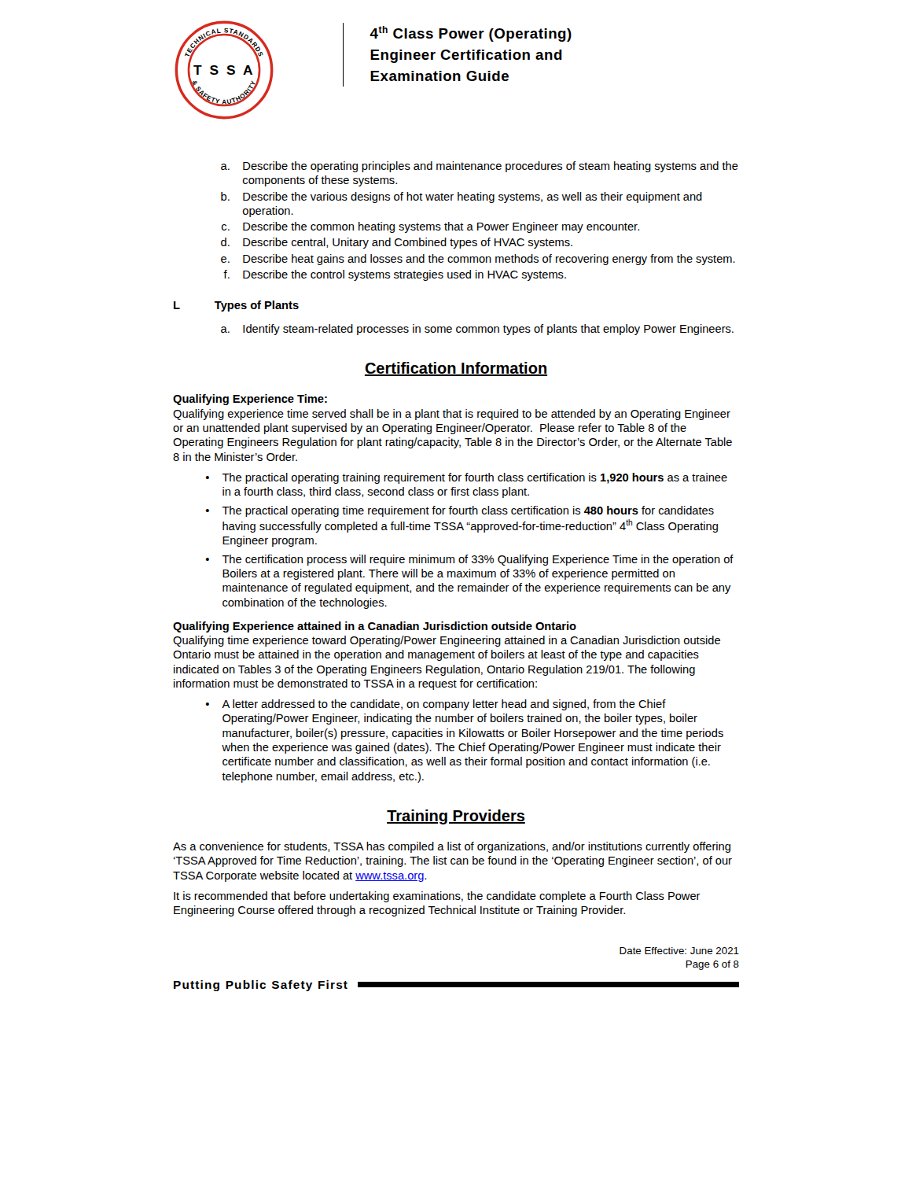TECHNICAL STANDARDS & SAFETY AUTHORITY T S S A
4th Class Power (Operating)
Engineer Certification and
Examination Guide
Describe the operating principles and maintenance procedures of steam heating systems and the components of these systems.
Describe the various designs of hot water heating systems, as well as their equipment and operation.
Describe the common heating systems that a Power Engineer may encounter.
Describe central, Unitary and Combined types of HVAC systems.
Describe heat gains and losses and the common methods of recovering energy from the system.
Describe the control systems strategies used in HVAC systems.
L Types of Plants
Identify steam-related processes in some common types of plants that employ Power Engineers.
Certification Information
Qualifying Experience Time:
Qualifying experience time served shall be in a plant that is required to be attended by an Operating Engineer or an unattended plant supervised by an Operating Engineer/Operator. Please refer to Table 8 of the Operating Engineers Regulation for plant rating/capacity, Table 8 in the Director’s Order, or the Alternate Table 8 in the Minister’s Order.
The practical operating training requirement for fourth class certification is 1,920 hours as a trainee in a fourth class, third class, second class or first class plant.
The practical operating time requirement for fourth class certification is 480 hours for candidates having successfully completed a full-time TSSA “approved-for-time-reduction” 4th Class Operating Engineer program.
The certification process will require minimum of 33% Qualifying Experience Time in the operation of Boilers at a registered plant. There will be a maximum of 33% of experience permitted on maintenance of regulated equipment, and the remainder of the experience requirements can be any combination of the technologies.
Qualifying Experience attained in a Canadian Jurisdiction outside Ontario
Qualifying time experience toward Operating/Power Engineering attained in a Canadian Jurisdiction outside Ontario must be attained in the operation and management of boilers at least of the type and capacities indicated on Tables 3 of the Operating Engineers Regulation, Ontario Regulation 219/01. The following information must be demonstrated to TSSA in a request for certification:
A letter addressed to the candidate, on company letter head and signed, from the Chief Operating/Power Engineer, indicating the number of boilers trained on, the boiler types, boiler manufacturer, boiler(s) pressure, capacities in Kilowatts or Boiler Horsepower and the time periods when the experience was gained (dates). The Chief Operating/Power Engineer must indicate their certificate number and classification, as well as their formal position and contact information (i.e. telephone number, email address, etc.).
Training Providers
As a convenience for students, TSSA has compiled a list of organizations, and/or institutions currently offering ‘TSSA Approved for Time Reduction’, training. The list can be found in the ‘Operating Engineer section’, of our TSSA Corporate website located at www.tssa.org.
It is recommended that before undertaking examinations, the candidate complete a Fourth Class Power Engineering Course offered through a recognized Technical Institute or Training Provider.
Date Effective: June 2021
Page 6 of 8
Putting Public Safety First